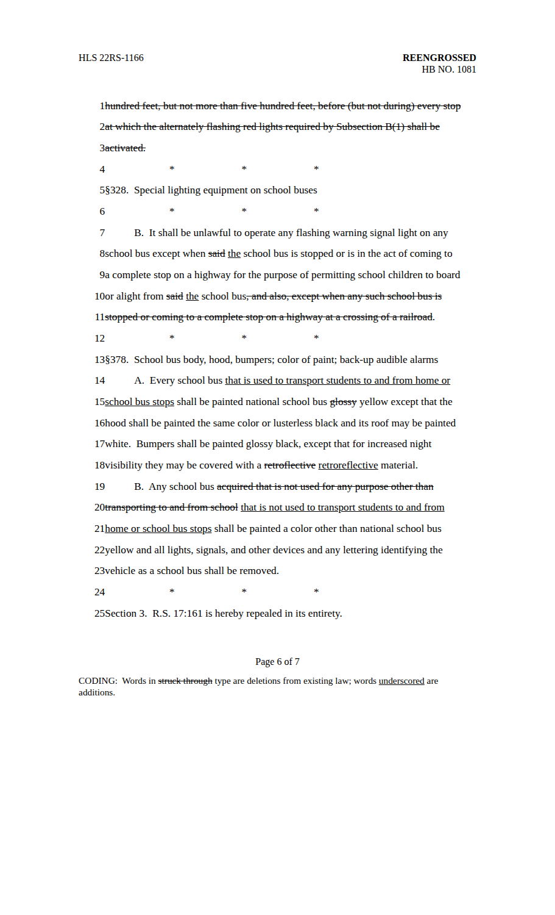HLS 22RS-1166
REENGROSSED
HB NO. 1081
| 1 | hundred feet, but not more than five hundred feet, before (but not during) every stop |
| 2 | at which the alternately flashing red lights required by Subsection B(1) shall be |
| 3 | activated. |
| 4 | * * * |
| 5 | §328. Special lighting equipment on school buses |
| 6 | * * * |
| 7 | B. It shall be unlawful to operate any flashing warning signal light on any |
| 8 | school bus except when said the school bus is stopped or is in the act of coming to |
| 9 | a complete stop on a highway for the purpose of permitting school children to board |
| 10 | or alight from said the school bus , and also, except when any such school bus is |
| 11 | stopped or coming to a complete stop on a highway at a crossing of a railroad . |
| 12 | * * * |
| 13 | §378. School bus body, hood, bumpers; color of paint; back-up audible alarms |
| 14 | A. Every school bus that is used to transport students to and from home or |
| 15 | school bus stops shall be painted national school bus glossy yellow except that the |
| 16 | hood shall be painted the same color or lusterless black and its roof may be painted |
| 17 | white. Bumpers shall be painted glossy black, except that for increased night |
| 18 | visibility they may be covered with a retroflective retroreflective material. |
| 19 | B. Any school bus acquired that is not used for any purpose other than |
| 20 | transporting to and from school that is not used to transport students to and from |
| 21 | home or school bus stops shall be painted a color other than national school bus |
| 22 | yellow and all lights, signals, and other devices and any lettering identifying the |
| 23 | vehicle as a school bus shall be removed. |
| 24 | * * * |
| 25 | Section 3. R.S. 17:161 is hereby repealed in its entirety. |
Page 6 of 7
CODING: Words in struck through type are deletions from existing law; words underscored are additions.